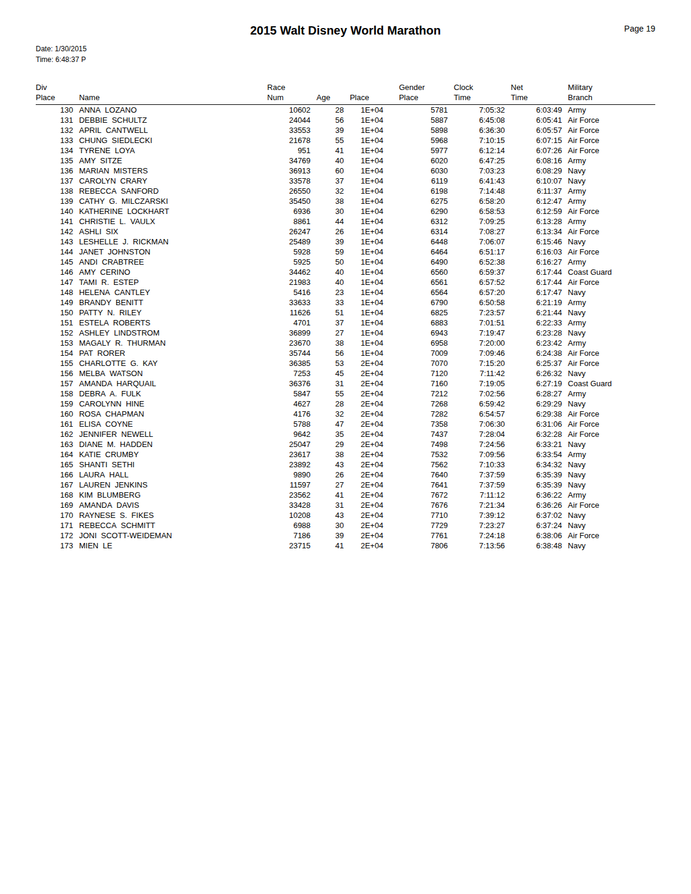Page 19
2015 Walt Disney World Marathon
Date: 1/30/2015
Time: 6:48:37 P
| Div | | Race | | | Gender | Clock | Net | Military |
| --- | --- | --- | --- | --- | --- | --- | --- | --- |
| Place | Name | Num | Age | Place | Place | Time | Time | Branch |
| 130 | ANNA LOZANO | 10602 | 28 | 1E+04 | 5781 | 7:05:32 | 6:03:49 | Army |
| 131 | DEBBIE SCHULTZ | 24044 | 56 | 1E+04 | 5887 | 6:45:08 | 6:05:41 | Air Force |
| 132 | APRIL CANTWELL | 33553 | 39 | 1E+04 | 5898 | 6:36:30 | 6:05:57 | Air Force |
| 133 | CHUNG SIEDLECKI | 21678 | 55 | 1E+04 | 5968 | 7:10:15 | 6:07:15 | Air Force |
| 134 | TYRENE LOYA | 951 | 41 | 1E+04 | 5977 | 6:12:14 | 6:07:26 | Air Force |
| 135 | AMY SITZE | 34769 | 40 | 1E+04 | 6020 | 6:47:25 | 6:08:16 | Army |
| 136 | MARIAN MISTERS | 36913 | 60 | 1E+04 | 6030 | 7:03:23 | 6:08:29 | Navy |
| 137 | CAROLYN CRARY | 33578 | 37 | 1E+04 | 6119 | 6:41:43 | 6:10:07 | Navy |
| 138 | REBECCA SANFORD | 26550 | 32 | 1E+04 | 6198 | 7:14:48 | 6:11:37 | Army |
| 139 | CATHY G. MILCZARSKI | 35450 | 38 | 1E+04 | 6275 | 6:58:20 | 6:12:47 | Army |
| 140 | KATHERINE LOCKHART | 6936 | 30 | 1E+04 | 6290 | 6:58:53 | 6:12:59 | Air Force |
| 141 | CHRISTIE L. VAULX | 8861 | 44 | 1E+04 | 6312 | 7:09:25 | 6:13:28 | Army |
| 142 | ASHLI SIX | 26247 | 26 | 1E+04 | 6314 | 7:08:27 | 6:13:34 | Air Force |
| 143 | LESHELLE J. RICKMAN | 25489 | 39 | 1E+04 | 6448 | 7:06:07 | 6:15:46 | Navy |
| 144 | JANET JOHNSTON | 5928 | 59 | 1E+04 | 6464 | 6:51:17 | 6:16:03 | Air Force |
| 145 | ANDI CRABTREE | 5925 | 50 | 1E+04 | 6490 | 6:52:38 | 6:16:27 | Army |
| 146 | AMY CERINO | 34462 | 40 | 1E+04 | 6560 | 6:59:37 | 6:17:44 | Coast Guard |
| 147 | TAMI R. ESTEP | 21983 | 40 | 1E+04 | 6561 | 6:57:52 | 6:17:44 | Air Force |
| 148 | HELENA CANTLEY | 5416 | 23 | 1E+04 | 6564 | 6:57:20 | 6:17:47 | Navy |
| 149 | BRANDY BENITT | 33633 | 33 | 1E+04 | 6790 | 6:50:58 | 6:21:19 | Army |
| 150 | PATTY N. RILEY | 11626 | 51 | 1E+04 | 6825 | 7:23:57 | 6:21:44 | Navy |
| 151 | ESTELA ROBERTS | 4701 | 37 | 1E+04 | 6883 | 7:01:51 | 6:22:33 | Army |
| 152 | ASHLEY LINDSTROM | 36899 | 27 | 1E+04 | 6943 | 7:19:47 | 6:23:28 | Navy |
| 153 | MAGALY R. THURMAN | 23670 | 38 | 1E+04 | 6958 | 7:20:00 | 6:23:42 | Army |
| 154 | PAT RORER | 35744 | 56 | 1E+04 | 7009 | 7:09:46 | 6:24:38 | Air Force |
| 155 | CHARLOTTE G. KAY | 36385 | 53 | 2E+04 | 7070 | 7:15:20 | 6:25:37 | Air Force |
| 156 | MELBA WATSON | 7253 | 45 | 2E+04 | 7120 | 7:11:42 | 6:26:32 | Navy |
| 157 | AMANDA HARQUAIL | 36376 | 31 | 2E+04 | 7160 | 7:19:05 | 6:27:19 | Coast Guard |
| 158 | DEBRA A. FULK | 5847 | 55 | 2E+04 | 7212 | 7:02:56 | 6:28:27 | Army |
| 159 | CAROLYNN HINE | 4627 | 28 | 2E+04 | 7268 | 6:59:42 | 6:29:29 | Navy |
| 160 | ROSA CHAPMAN | 4176 | 32 | 2E+04 | 7282 | 6:54:57 | 6:29:38 | Air Force |
| 161 | ELISA COYNE | 5788 | 47 | 2E+04 | 7358 | 7:06:30 | 6:31:06 | Air Force |
| 162 | JENNIFER NEWELL | 9642 | 35 | 2E+04 | 7437 | 7:28:04 | 6:32:28 | Air Force |
| 163 | DIANE M. HADDEN | 25047 | 29 | 2E+04 | 7498 | 7:24:56 | 6:33:21 | Navy |
| 164 | KATIE CRUMBY | 23617 | 38 | 2E+04 | 7532 | 7:09:56 | 6:33:54 | Army |
| 165 | SHANTI SETHI | 23892 | 43 | 2E+04 | 7562 | 7:10:33 | 6:34:32 | Navy |
| 166 | LAURA HALL | 9890 | 26 | 2E+04 | 7640 | 7:37:59 | 6:35:39 | Navy |
| 167 | LAUREN JENKINS | 11597 | 27 | 2E+04 | 7641 | 7:37:59 | 6:35:39 | Navy |
| 168 | KIM BLUMBERG | 23562 | 41 | 2E+04 | 7672 | 7:11:12 | 6:36:22 | Army |
| 169 | AMANDA DAVIS | 33428 | 31 | 2E+04 | 7676 | 7:21:34 | 6:36:26 | Air Force |
| 170 | RAYNESE S. FIKES | 10208 | 43 | 2E+04 | 7710 | 7:39:12 | 6:37:02 | Navy |
| 171 | REBECCA SCHMITT | 6988 | 30 | 2E+04 | 7729 | 7:23:27 | 6:37:24 | Navy |
| 172 | JONI SCOTT-WEIDEMAN | 7186 | 39 | 2E+04 | 7761 | 7:24:18 | 6:38:06 | Air Force |
| 173 | MIEN LE | 23715 | 41 | 2E+04 | 7806 | 7:13:56 | 6:38:48 | Navy |